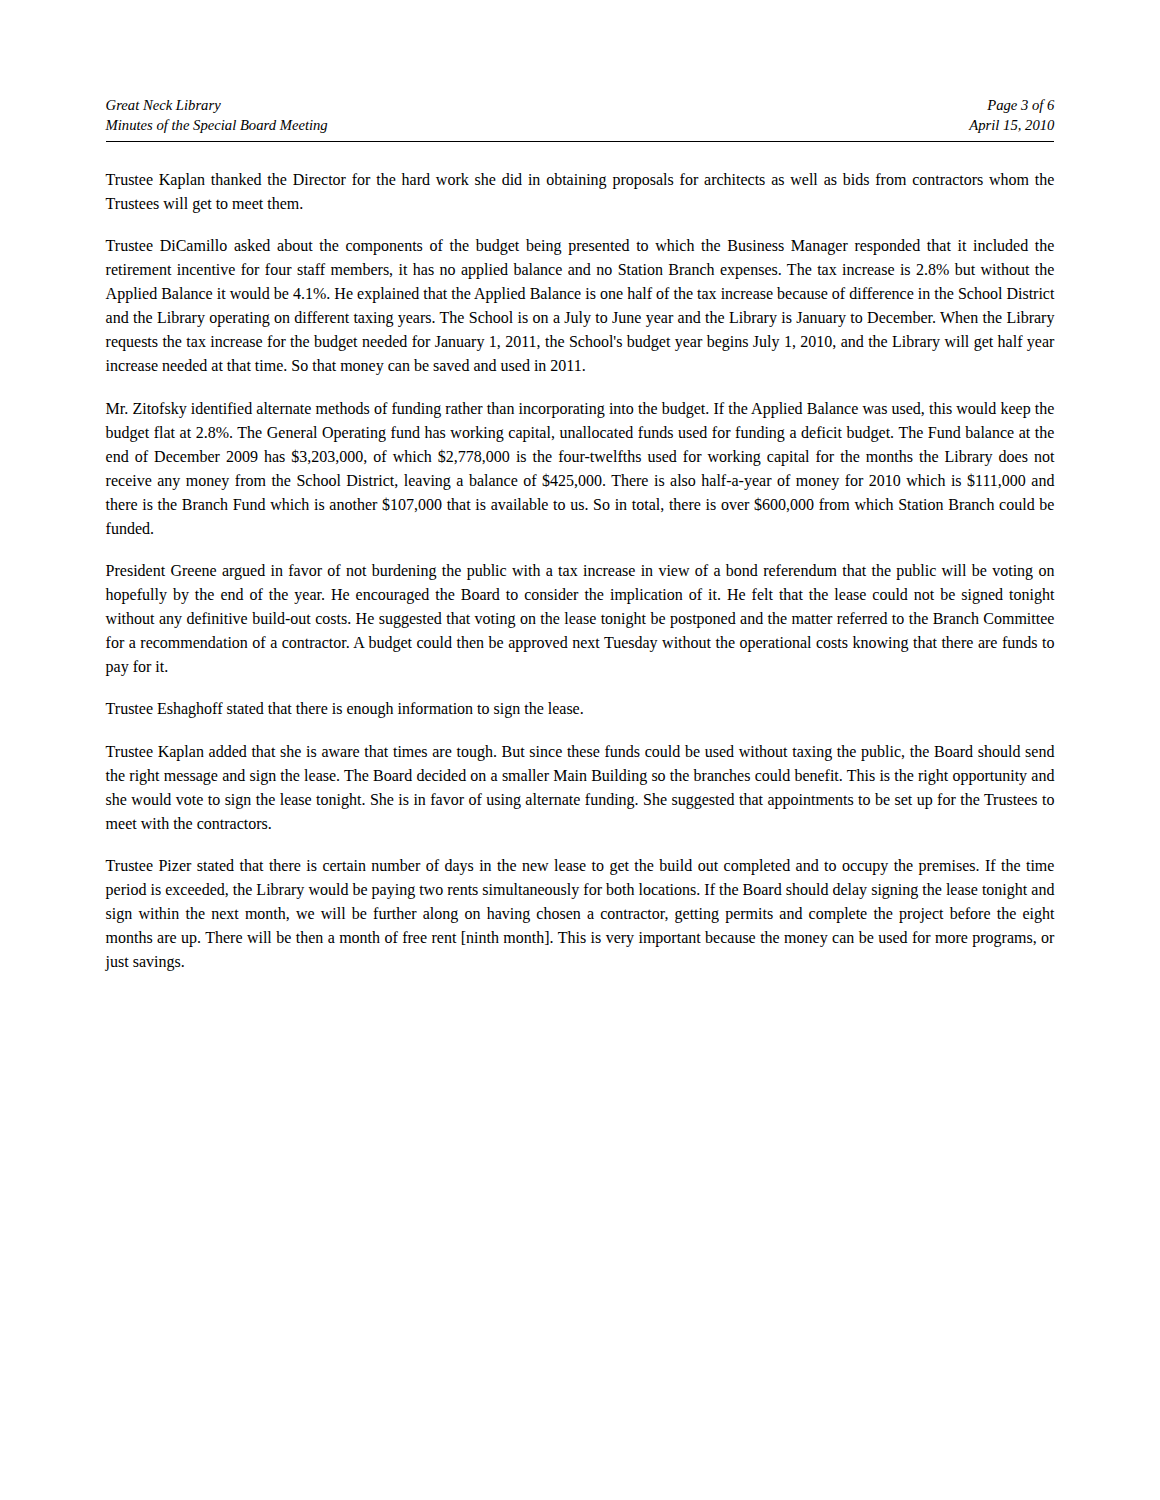Great Neck Library
Minutes of the Special Board Meeting
Page 3 of 6
April 15, 2010
Trustee Kaplan thanked the Director for the hard work she did in obtaining proposals for architects as well as bids from contractors whom the Trustees will get to meet them.
Trustee DiCamillo asked about the components of the budget being presented to which the Business Manager responded that it included the retirement incentive for four staff members, it has no applied balance and no Station Branch expenses. The tax increase is 2.8% but without the Applied Balance it would be 4.1%. He explained that the Applied Balance is one half of the tax increase because of difference in the School District and the Library operating on different taxing years. The School is on a July to June year and the Library is January to December. When the Library requests the tax increase for the budget needed for January 1, 2011, the School's budget year begins July 1, 2010, and the Library will get half year increase needed at that time. So that money can be saved and used in 2011.
Mr. Zitofsky identified alternate methods of funding rather than incorporating into the budget. If the Applied Balance was used, this would keep the budget flat at 2.8%. The General Operating fund has working capital, unallocated funds used for funding a deficit budget. The Fund balance at the end of December 2009 has $3,203,000, of which $2,778,000 is the four-twelfths used for working capital for the months the Library does not receive any money from the School District, leaving a balance of $425,000. There is also half-a-year of money for 2010 which is $111,000 and there is the Branch Fund which is another $107,000 that is available to us. So in total, there is over $600,000 from which Station Branch could be funded.
President Greene argued in favor of not burdening the public with a tax increase in view of a bond referendum that the public will be voting on hopefully by the end of the year. He encouraged the Board to consider the implication of it. He felt that the lease could not be signed tonight without any definitive build-out costs. He suggested that voting on the lease tonight be postponed and the matter referred to the Branch Committee for a recommendation of a contractor. A budget could then be approved next Tuesday without the operational costs knowing that there are funds to pay for it.
Trustee Eshaghoff stated that there is enough information to sign the lease.
Trustee Kaplan added that she is aware that times are tough. But since these funds could be used without taxing the public, the Board should send the right message and sign the lease. The Board decided on a smaller Main Building so the branches could benefit. This is the right opportunity and she would vote to sign the lease tonight. She is in favor of using alternate funding. She suggested that appointments to be set up for the Trustees to meet with the contractors.
Trustee Pizer stated that there is certain number of days in the new lease to get the build out completed and to occupy the premises. If the time period is exceeded, the Library would be paying two rents simultaneously for both locations. If the Board should delay signing the lease tonight and sign within the next month, we will be further along on having chosen a contractor, getting permits and complete the project before the eight months are up. There will be then a month of free rent [ninth month]. This is very important because the money can be used for more programs, or just savings.